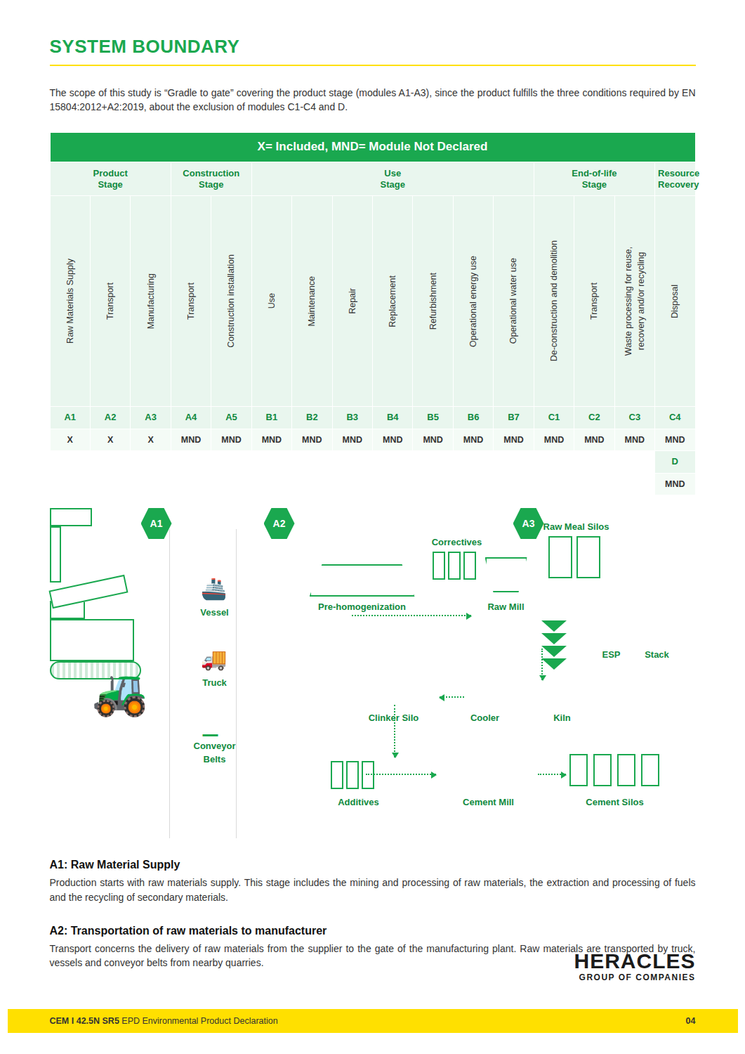SYSTEM BOUNDARY
The scope of this study is “Gradle to gate” covering the product stage (modules A1-A3), since the product fulfills the three conditions required by EN 15804:2012+A2:2019, about the exclusion of modules C1-C4 and D.
| X= Included, MND= Module Not Declared |
| --- |
| Product Stage | Construction Stage | Use Stage | End-of-life Stage | Resource Recovery |
| Raw Materials Supply | Transport | Manufacturing | Transport | Construction installation | Use | Maintenance | Repair | Replacement | Refurbishment | Operational energy use | Operational water use | De-construction and demolition | Transport | Waste processing for reuse, recovery and/or recycling | Disposal |
| A1 | A2 | A3 | A4 | A5 | B1 | B2 | B3 | B4 | B5 | B6 | B7 | C1 | C2 | C3 | C4 |
| X | X | X | MND | MND | MND | MND | MND | MND | MND | MND | MND | MND | MND | MND | MND |
| | D |
| | MND |
A1
A2
A3
🚜
🚢
Vessel
🚚
Truck
⚊
Conveyor
Belts
Correctives
Raw Meal Silos
Pre-homogenization
Raw Mill
ESP
Stack
Kiln
Cooler
Clinker Silo
Additives
Cement Mill
Cement Silos
A1: Raw Material Supply
Production starts with raw materials supply. This stage includes the mining and processing of raw materials, the extraction and processing of fuels and the recycling of secondary materials.
A2: Transportation of raw materials to manufacturer
Transport concerns the delivery of raw materials from the supplier to the gate of the manufacturing plant. Raw materials are transported by truck, vessels and conveyor belts from nearby quarries.
HERACLES
GROUP OF COMPANIES
CEM I 42.5N SR5 EPD Environmental Product Declaration
04